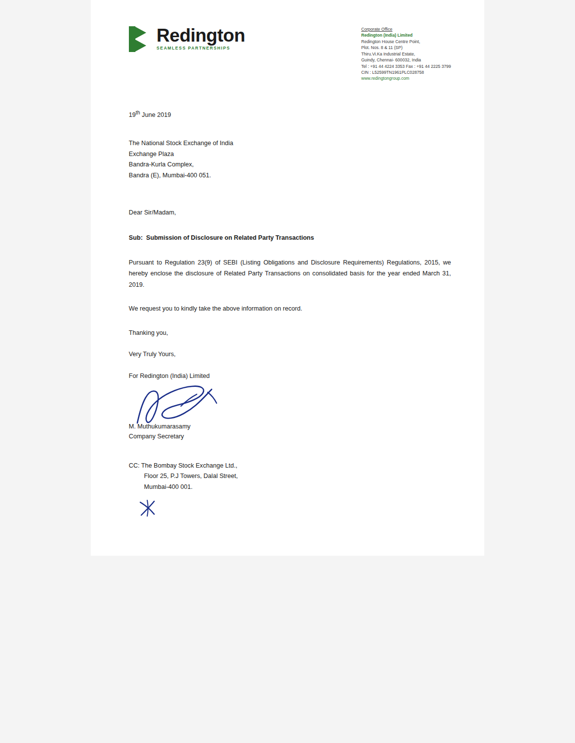Redington
SEAMLESS PARTNERSHIPS
Corporate Office
Redington (India) Limited
Redington House Centre Point,
Plot. Nos. 8 & 11 (SP)
Thiru.Vi.Ka Industrial Estate,
Guindy, Chennai- 600032, India
Tel : +91 44 4224 3353 Fax : +91 44 2225 3799
CIN : L52599TN1961PLC028758
www.redingtongroup.com
19th June 2019
The National Stock Exchange of India
Exchange Plaza
Bandra-Kurla Complex,
Bandra (E), Mumbai-400 051.
Dear Sir/Madam,
Sub: Submission of Disclosure on Related Party Transactions
Pursuant to Regulation 23(9) of SEBI (Listing Obligations and Disclosure Requirements) Regulations, 2015, we hereby enclose the disclosure of Related Party Transactions on consolidated basis for the year ended March 31, 2019.
We request you to kindly take the above information on record.
Thanking you,
Very Truly Yours,
For Redington (India) Limited
M. Muthukumarasamy
Company Secretary
CC: The Bombay Stock Exchange Ltd., Floor 25, P.J Towers, Dalal Street, Mumbai-400 001.